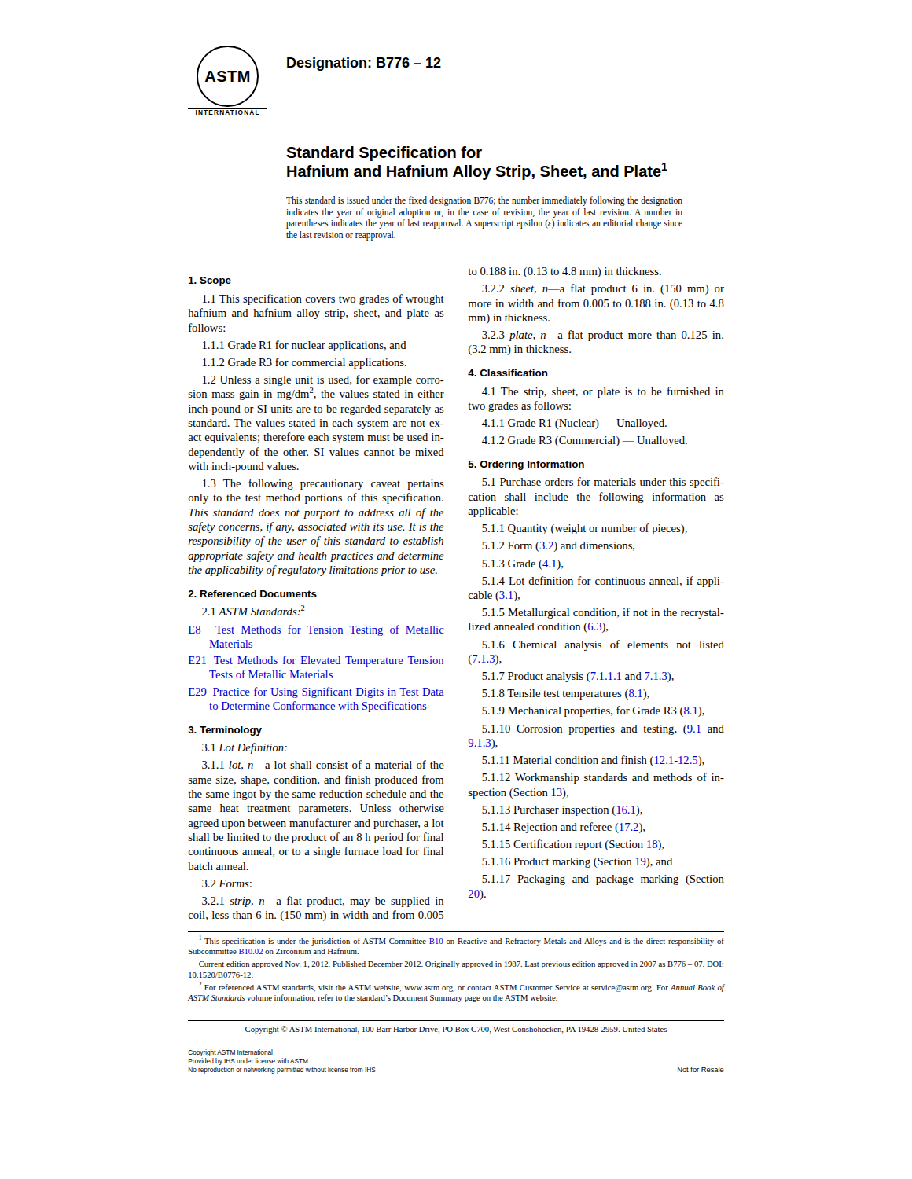ASTM
INTERNATIONAL
Designation: B776 – 12
Standard Specification for
Hafnium and Hafnium Alloy Strip, Sheet, and Plate1
This standard is issued under the fixed designation B776; the number immediately following the designation indicates the year of original adoption or, in the case of revision, the year of last revision. A number in parentheses indicates the year of last reapproval. A superscript epsilon (ε) indicates an editorial change since the last revision or reapproval.
1. Scope
1.1 This specification covers two grades of wrought hafnium and hafnium alloy strip, sheet, and plate as follows:
1.1.1 Grade R1 for nuclear applications, and
1.1.2 Grade R3 for commercial applications.
1.2 Unless a single unit is used, for example corrosion mass gain in mg/dm2, the values stated in either inch-pound or SI units are to be regarded separately as standard. The values stated in each system are not exact equivalents; therefore each system must be used independently of the other. SI values cannot be mixed with inch-pound values.
1.3 The following precautionary caveat pertains only to the test method portions of this specification. This standard does not purport to address all of the safety concerns, if any, associated with its use. It is the responsibility of the user of this standard to establish appropriate safety and health practices and determine the applicability of regulatory limitations prior to use.
2. Referenced Documents
2.1 ASTM Standards:2
E8 Test Methods for Tension Testing of Metallic Materials
E21 Test Methods for Elevated Temperature Tension Tests of Metallic Materials
E29 Practice for Using Significant Digits in Test Data to Determine Conformance with Specifications
3. Terminology
3.1 Lot Definition:
3.1.1 lot, n—a lot shall consist of a material of the same size, shape, condition, and finish produced from the same ingot by the same reduction schedule and the same heat treatment parameters. Unless otherwise agreed upon between manufacturer and purchaser, a lot shall be limited to the product of an 8 h period for final continuous anneal, or to a single furnace load for final batch anneal.
3.2 Forms:
3.2.1 strip, n—a flat product, may be supplied in coil, less than 6 in. (150 mm) in width and from 0.005 to 0.188 in. (0.13 to 4.8 mm) in thickness.
3.2.2 sheet, n—a flat product 6 in. (150 mm) or more in width and from 0.005 to 0.188 in. (0.13 to 4.8 mm) in thickness.
3.2.3 plate, n—a flat product more than 0.125 in. (3.2 mm) in thickness.
4. Classification
4.1 The strip, sheet, or plate is to be furnished in two grades as follows:
4.1.1 Grade R1 (Nuclear) — Unalloyed.
4.1.2 Grade R3 (Commercial) — Unalloyed.
5. Ordering Information
5.1 Purchase orders for materials under this specification shall include the following information as applicable:
5.1.1 Quantity (weight or number of pieces),
5.1.2 Form (3.2) and dimensions,
5.1.3 Grade (4.1),
5.1.4 Lot definition for continuous anneal, if applicable (3.1),
5.1.5 Metallurgical condition, if not in the recrystallized annealed condition (6.3),
5.1.6 Chemical analysis of elements not listed (7.1.3),
5.1.7 Product analysis (7.1.1.1 and 7.1.3),
5.1.8 Tensile test temperatures (8.1),
5.1.9 Mechanical properties, for Grade R3 (8.1),
5.1.10 Corrosion properties and testing, (9.1 and 9.1.3),
5.1.11 Material condition and finish (12.1-12.5),
5.1.12 Workmanship standards and methods of inspection (Section 13),
5.1.13 Purchaser inspection (16.1),
5.1.14 Rejection and referee (17.2),
5.1.15 Certification report (Section 18),
5.1.16 Product marking (Section 19), and
5.1.17 Packaging and package marking (Section 20).
1 This specification is under the jurisdiction of ASTM Committee B10 on Reactive and Refractory Metals and Alloys and is the direct responsibility of Subcommittee B10.02 on Zirconium and Hafnium.
Current edition approved Nov. 1, 2012. Published December 2012. Originally approved in 1987. Last previous edition approved in 2007 as B776 – 07. DOI: 10.1520/B0776-12.
2 For referenced ASTM standards, visit the ASTM website, www.astm.org, or contact ASTM Customer Service at service@astm.org. For Annual Book of ASTM Standards volume information, refer to the standard’s Document Summary page on the ASTM website.
Copyright © ASTM International, 100 Barr Harbor Drive, PO Box C700, West Conshohocken, PA 19428-2959. United States
Copyright ASTM International
Provided by IHS under license with ASTM
No reproduction or networking permitted without license from IHS
Not for Resale